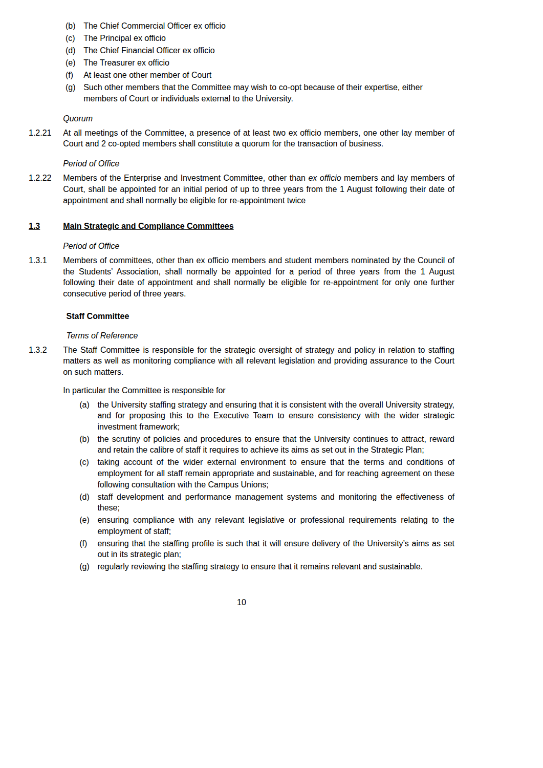(b) The Chief Commercial Officer ex officio
(c) The Principal ex officio
(d) The Chief Financial Officer ex officio
(e) The Treasurer ex officio
(f) At least one other member of Court
(g) Such other members that the Committee may wish to co-opt because of their expertise, either members of Court or individuals external to the University.
Quorum
1.2.21 At all meetings of the Committee, a presence of at least two ex officio members, one other lay member of Court and 2 co-opted members shall constitute a quorum for the transaction of business.
Period of Office
1.2.22 Members of the Enterprise and Investment Committee, other than ex officio members and lay members of Court, shall be appointed for an initial period of up to three years from the 1 August following their date of appointment and shall normally be eligible for re-appointment twice
1.3 Main Strategic and Compliance Committees
Period of Office
1.3.1 Members of committees, other than ex officio members and student members nominated by the Council of the Students’ Association, shall normally be appointed for a period of three years from the 1 August following their date of appointment and shall normally be eligible for re-appointment for only one further consecutive period of three years.
Staff Committee
Terms of Reference
1.3.2 The Staff Committee is responsible for the strategic oversight of strategy and policy in relation to staffing matters as well as monitoring compliance with all relevant legislation and providing assurance to the Court on such matters.
In particular the Committee is responsible for
(a) the University staffing strategy and ensuring that it is consistent with the overall University strategy, and for proposing this to the Executive Team to ensure consistency with the wider strategic investment framework;
(b) the scrutiny of policies and procedures to ensure that the University continues to attract, reward and retain the calibre of staff it requires to achieve its aims as set out in the Strategic Plan;
(c) taking account of the wider external environment to ensure that the terms and conditions of employment for all staff remain appropriate and sustainable, and for reaching agreement on these following consultation with the Campus Unions;
(d) staff development and performance management systems and monitoring the effectiveness of these;
(e) ensuring compliance with any relevant legislative or professional requirements relating to the employment of staff;
(f) ensuring that the staffing profile is such that it will ensure delivery of the University’s aims as set out in its strategic plan;
(g) regularly reviewing the staffing strategy to ensure that it remains relevant and sustainable.
10